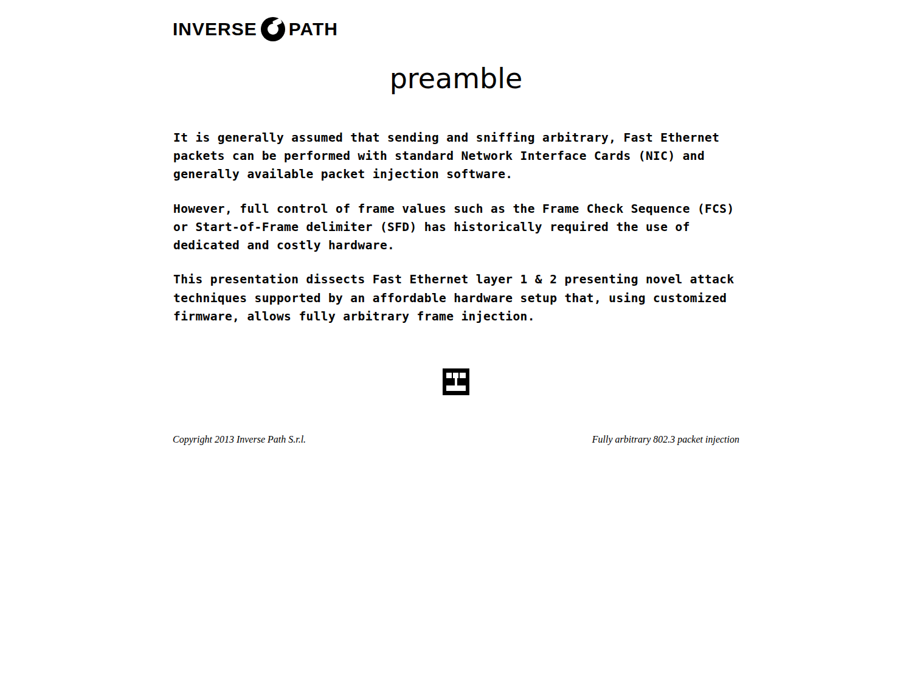INVERSE PATH
preamble
It is generally assumed that sending and sniffing arbitrary, Fast Ethernet packets can be performed with standard Network Interface Cards (NIC) and generally available packet injection software.
However, full control of frame values such as the Frame Check Sequence (FCS) or Start-of-Frame delimiter (SFD) has historically required the use of dedicated and costly hardware.
This presentation dissects Fast Ethernet layer 1 & 2 presenting novel attack techniques supported by an affordable hardware setup that, using customized firmware, allows fully arbitrary frame injection.
Copyright 2013 Inverse Path S.r.l. Fully arbitrary 802.3 packet injection